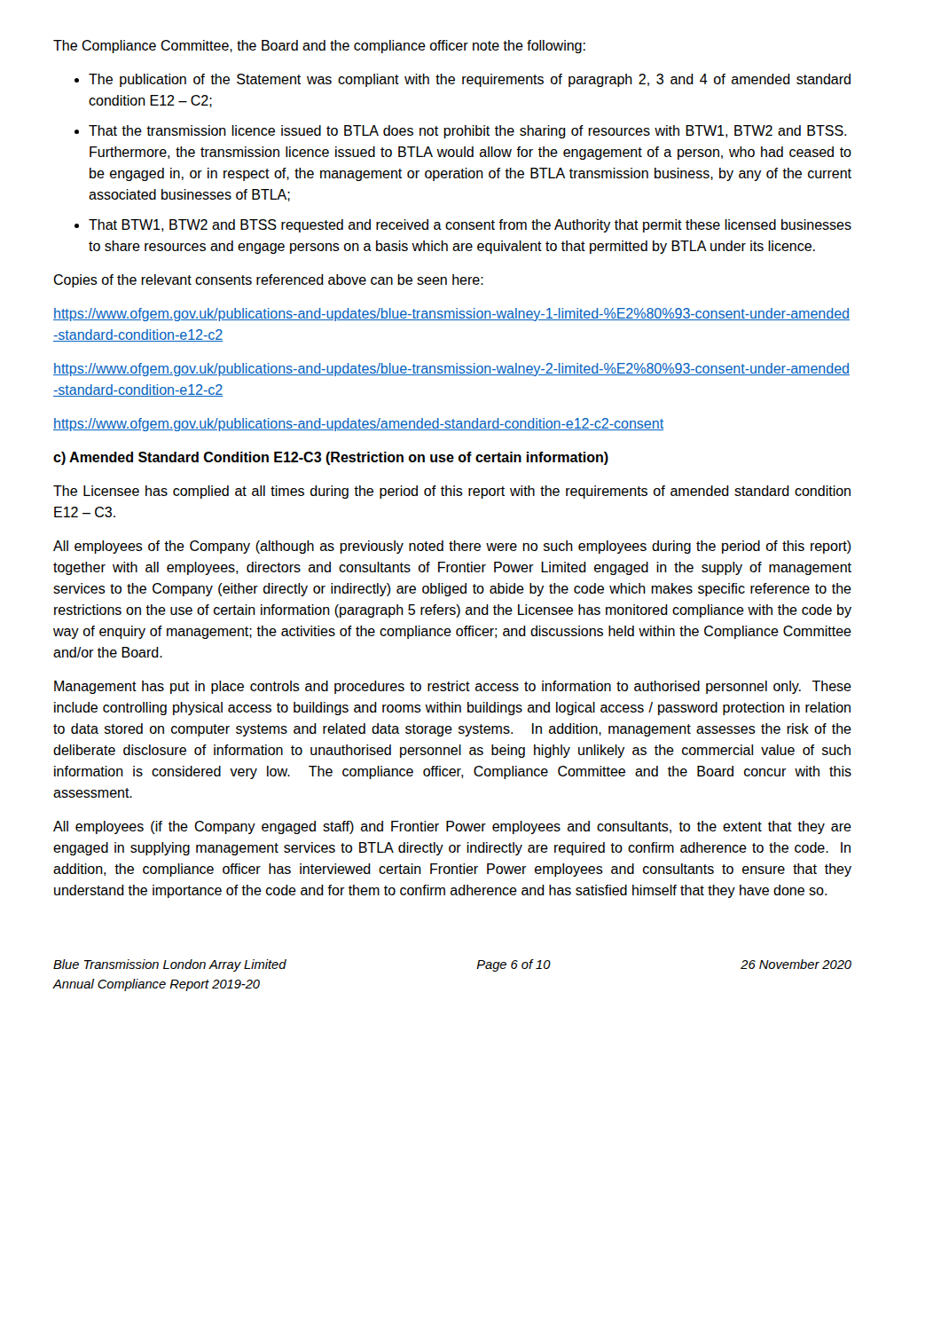The Compliance Committee, the Board and the compliance officer note the following:
The publication of the Statement was compliant with the requirements of paragraph 2, 3 and 4 of amended standard condition E12 – C2;
That the transmission licence issued to BTLA does not prohibit the sharing of resources with BTW1, BTW2 and BTSS. Furthermore, the transmission licence issued to BTLA would allow for the engagement of a person, who had ceased to be engaged in, or in respect of, the management or operation of the BTLA transmission business, by any of the current associated businesses of BTLA;
That BTW1, BTW2 and BTSS requested and received a consent from the Authority that permit these licensed businesses to share resources and engage persons on a basis which are equivalent to that permitted by BTLA under its licence.
Copies of the relevant consents referenced above can be seen here:
https://www.ofgem.gov.uk/publications-and-updates/blue-transmission-walney-1-limited-%E2%80%93-consent-under-amended-standard-condition-e12-c2
https://www.ofgem.gov.uk/publications-and-updates/blue-transmission-walney-2-limited-%E2%80%93-consent-under-amended-standard-condition-e12-c2
https://www.ofgem.gov.uk/publications-and-updates/amended-standard-condition-e12-c2-consent
c) Amended Standard Condition E12-C3 (Restriction on use of certain information)
The Licensee has complied at all times during the period of this report with the requirements of amended standard condition E12 – C3.
All employees of the Company (although as previously noted there were no such employees during the period of this report) together with all employees, directors and consultants of Frontier Power Limited engaged in the supply of management services to the Company (either directly or indirectly) are obliged to abide by the code which makes specific reference to the restrictions on the use of certain information (paragraph 5 refers) and the Licensee has monitored compliance with the code by way of enquiry of management; the activities of the compliance officer; and discussions held within the Compliance Committee and/or the Board.
Management has put in place controls and procedures to restrict access to information to authorised personnel only. These include controlling physical access to buildings and rooms within buildings and logical access / password protection in relation to data stored on computer systems and related data storage systems. In addition, management assesses the risk of the deliberate disclosure of information to unauthorised personnel as being highly unlikely as the commercial value of such information is considered very low. The compliance officer, Compliance Committee and the Board concur with this assessment.
All employees (if the Company engaged staff) and Frontier Power employees and consultants, to the extent that they are engaged in supplying management services to BTLA directly or indirectly are required to confirm adherence to the code. In addition, the compliance officer has interviewed certain Frontier Power employees and consultants to ensure that they understand the importance of the code and for them to confirm adherence and has satisfied himself that they have done so.
Blue Transmission London Array Limited
Annual Compliance Report 2019-20
Page 6 of 10
26 November 2020